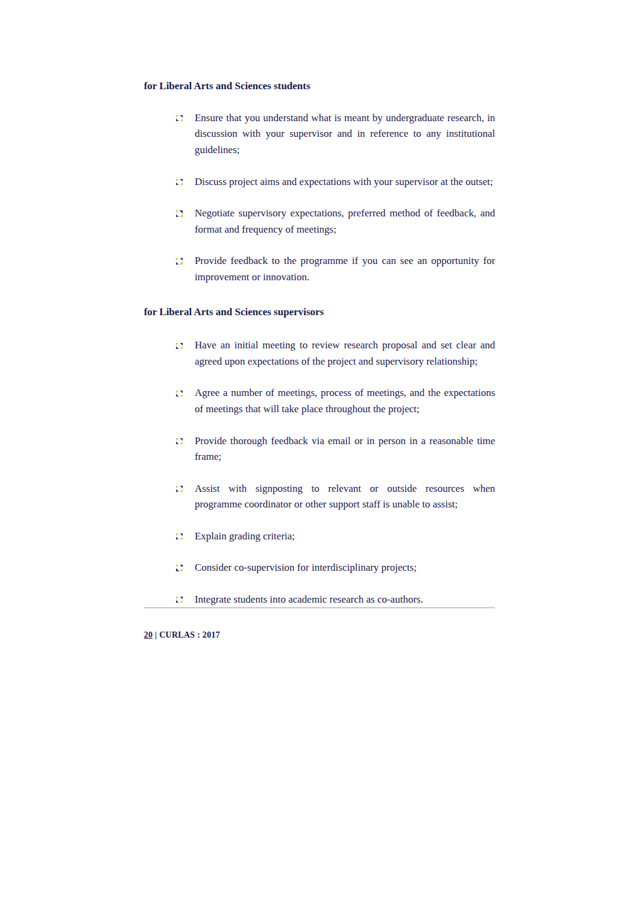for Liberal Arts and Sciences students
Ensure that you understand what is meant by undergraduate research, in discussion with your supervisor and in reference to any institutional guidelines;
Discuss project aims and expectations with your supervisor at the outset;
Negotiate supervisory expectations, preferred method of feedback, and format and frequency of meetings;
Provide feedback to the programme if you can see an opportunity for improvement or innovation.
for Liberal Arts and Sciences supervisors
Have an initial meeting to review research proposal and set clear and agreed upon expectations of the project and supervisory relationship;
Agree a number of meetings, process of meetings, and the expectations of meetings that will take place throughout the project;
Provide thorough feedback via email or in person in a reasonable time frame;
Assist with signposting to relevant or outside resources when programme coordinator or other support staff is unable to assist;
Explain grading criteria;
Consider co-supervision for interdisciplinary projects;
Integrate students into academic research as co-authors.
20 | CURLAS : 2017